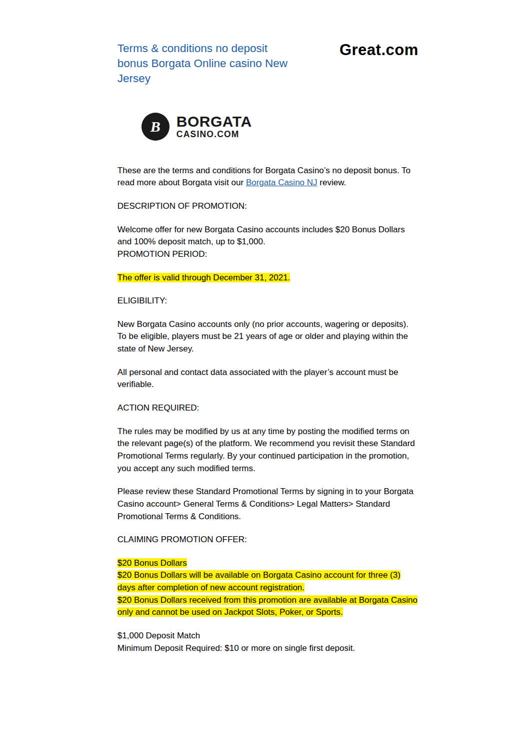Terms & conditions no deposit bonus Borgata Online casino New Jersey
Great.com
B
BORGATA CASINO.COM
These are the terms and conditions for Borgata Casino’s no deposit bonus. To read more about Borgata visit our Borgata Casino NJ review.
DESCRIPTION OF PROMOTION:
Welcome offer for new Borgata Casino accounts includes $20 Bonus Dollars and 100% deposit match, up to $1,000.
PROMOTION PERIOD:
The offer is valid through December 31, 2021.
ELIGIBILITY:
New Borgata Casino accounts only (no prior accounts, wagering or deposits).
To be eligible, players must be 21 years of age or older and playing within the state of New Jersey.
All personal and contact data associated with the player’s account must be verifiable.
ACTION REQUIRED:
The rules may be modified by us at any time by posting the modified terms on the relevant page(s) of the platform. We recommend you revisit these Standard Promotional Terms regularly. By your continued participation in the promotion, you accept any such modified terms.
Please review these Standard Promotional Terms by signing in to your Borgata Casino account> General Terms & Conditions> Legal Matters> Standard Promotional Terms & Conditions.
CLAIMING PROMOTION OFFER:
$20 Bonus Dollars
$20 Bonus Dollars will be available on Borgata Casino account for three (3) days after completion of new account registration.
$20 Bonus Dollars received from this promotion are available at Borgata Casino only and cannot be used on Jackpot Slots, Poker, or Sports.
$1,000 Deposit Match
Minimum Deposit Required: $10 or more on single first deposit.